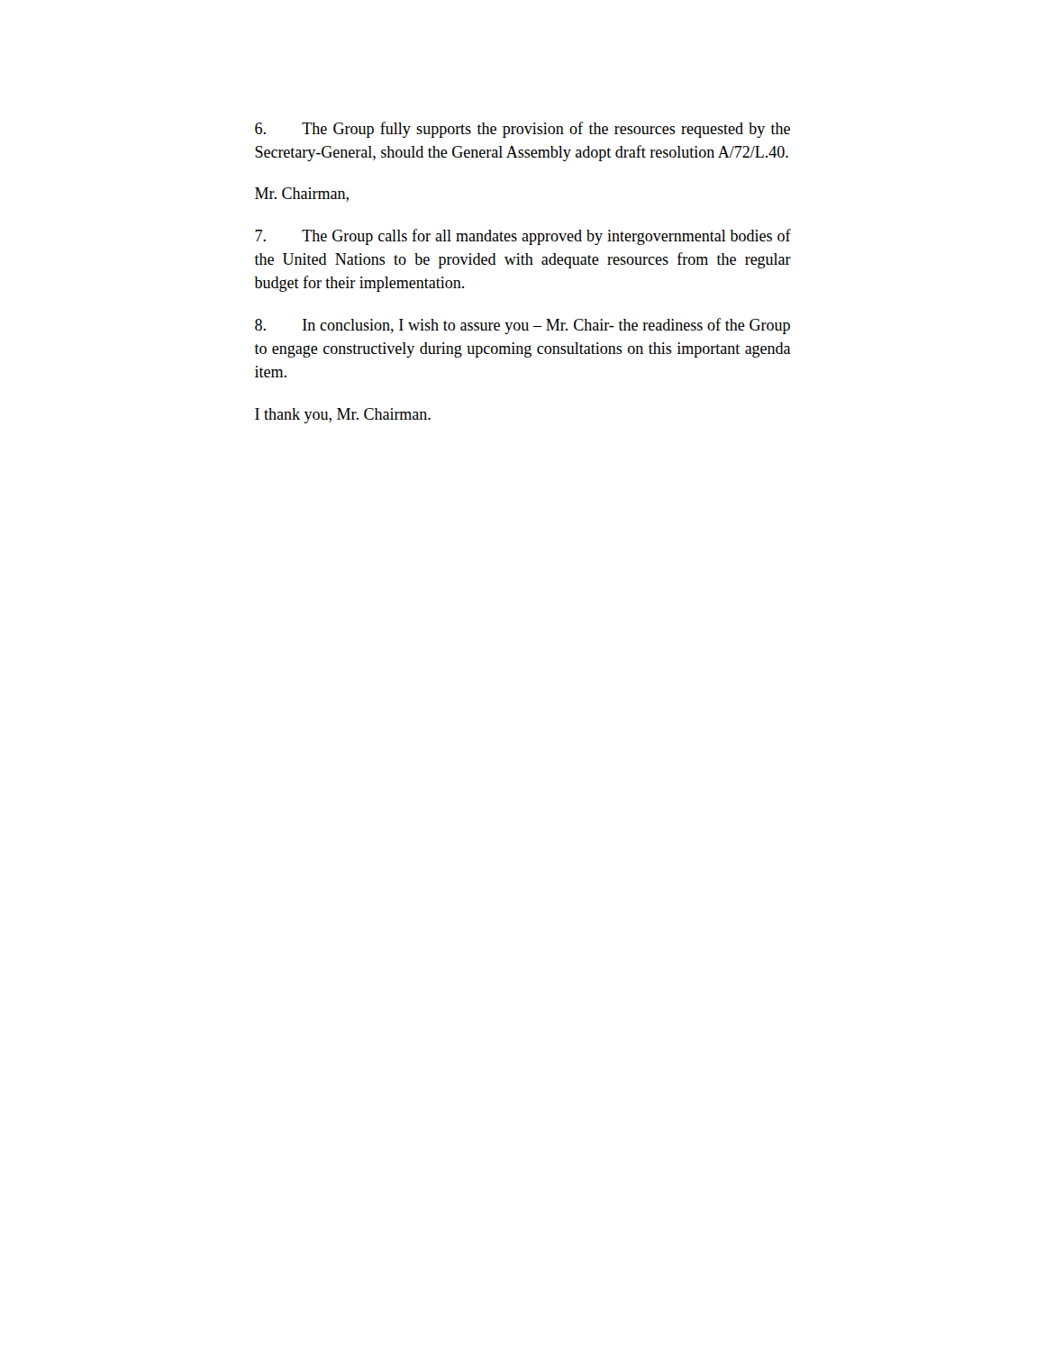6. The Group fully supports the provision of the resources requested by the Secretary-General, should the General Assembly adopt draft resolution A/72/L.40.
Mr. Chairman,
7. The Group calls for all mandates approved by intergovernmental bodies of the United Nations to be provided with adequate resources from the regular budget for their implementation.
8. In conclusion, I wish to assure you – Mr. Chair- the readiness of the Group to engage constructively during upcoming consultations on this important agenda item.
I thank you, Mr. Chairman.